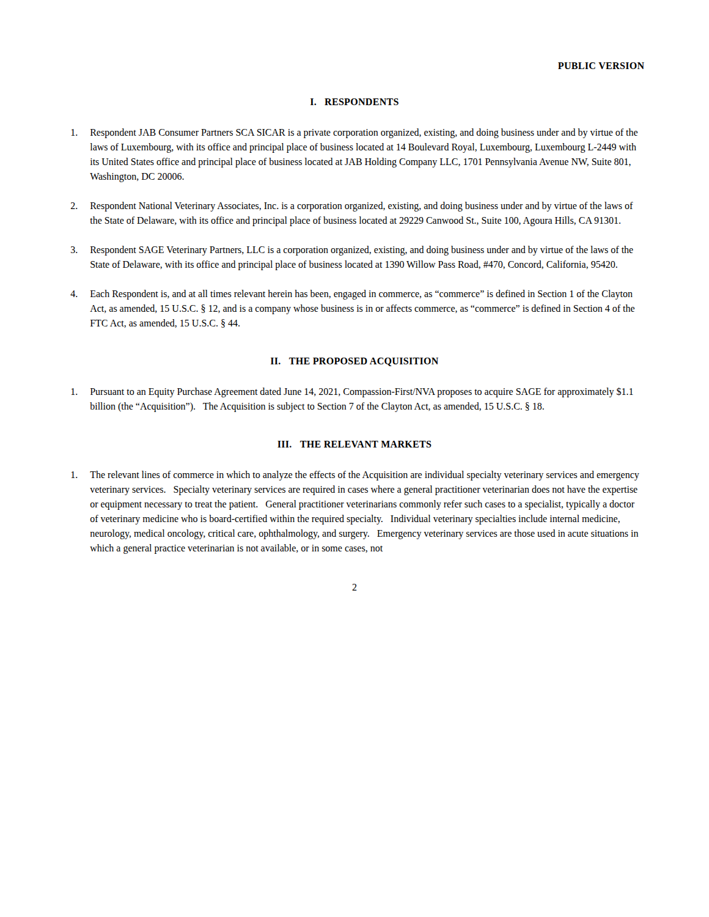PUBLIC VERSION
I. RESPONDENTS
Respondent JAB Consumer Partners SCA SICAR is a private corporation organized, existing, and doing business under and by virtue of the laws of Luxembourg, with its office and principal place of business located at 14 Boulevard Royal, Luxembourg, Luxembourg L-2449 with its United States office and principal place of business located at JAB Holding Company LLC, 1701 Pennsylvania Avenue NW, Suite 801, Washington, DC 20006.
Respondent National Veterinary Associates, Inc. is a corporation organized, existing, and doing business under and by virtue of the laws of the State of Delaware, with its office and principal place of business located at 29229 Canwood St., Suite 100, Agoura Hills, CA 91301.
Respondent SAGE Veterinary Partners, LLC is a corporation organized, existing, and doing business under and by virtue of the laws of the State of Delaware, with its office and principal place of business located at 1390 Willow Pass Road, #470, Concord, California, 95420.
Each Respondent is, and at all times relevant herein has been, engaged in commerce, as “commerce” is defined in Section 1 of the Clayton Act, as amended, 15 U.S.C. § 12, and is a company whose business is in or affects commerce, as “commerce” is defined in Section 4 of the FTC Act, as amended, 15 U.S.C. § 44.
II. THE PROPOSED ACQUISITION
Pursuant to an Equity Purchase Agreement dated June 14, 2021, Compassion-First/NVA proposes to acquire SAGE for approximately $1.1 billion (the “Acquisition”). The Acquisition is subject to Section 7 of the Clayton Act, as amended, 15 U.S.C. § 18.
III. THE RELEVANT MARKETS
The relevant lines of commerce in which to analyze the effects of the Acquisition are individual specialty veterinary services and emergency veterinary services. Specialty veterinary services are required in cases where a general practitioner veterinarian does not have the expertise or equipment necessary to treat the patient. General practitioner veterinarians commonly refer such cases to a specialist, typically a doctor of veterinary medicine who is board-certified within the required specialty. Individual veterinary specialties include internal medicine, neurology, medical oncology, critical care, ophthalmology, and surgery. Emergency veterinary services are those used in acute situations in which a general practice veterinarian is not available, or in some cases, not
2